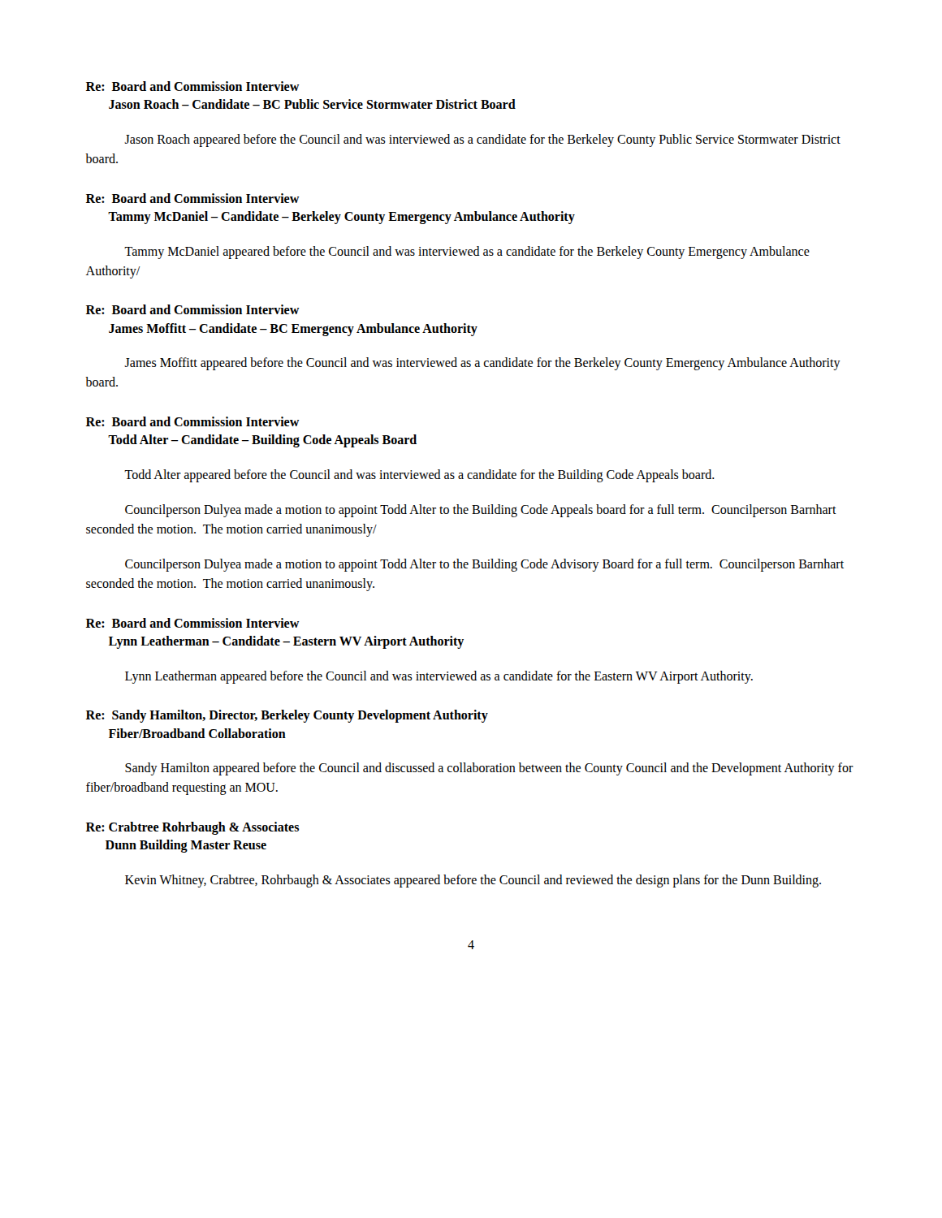Re: Board and Commission Interview
Jason Roach – Candidate – BC Public Service Stormwater District Board
Jason Roach appeared before the Council and was interviewed as a candidate for the Berkeley County Public Service Stormwater District board.
Re: Board and Commission Interview
Tammy McDaniel – Candidate – Berkeley County Emergency Ambulance Authority
Tammy McDaniel appeared before the Council and was interviewed as a candidate for the Berkeley County Emergency Ambulance Authority/
Re: Board and Commission Interview
James Moffitt – Candidate – BC Emergency Ambulance Authority
James Moffitt appeared before the Council and was interviewed as a candidate for the Berkeley County Emergency Ambulance Authority board.
Re: Board and Commission Interview
Todd Alter – Candidate – Building Code Appeals Board
Todd Alter appeared before the Council and was interviewed as a candidate for the Building Code Appeals board.
Councilperson Dulyea made a motion to appoint Todd Alter to the Building Code Appeals board for a full term. Councilperson Barnhart seconded the motion. The motion carried unanimously/
Councilperson Dulyea made a motion to appoint Todd Alter to the Building Code Advisory Board for a full term. Councilperson Barnhart seconded the motion. The motion carried unanimously.
Re: Board and Commission Interview
Lynn Leatherman – Candidate – Eastern WV Airport Authority
Lynn Leatherman appeared before the Council and was interviewed as a candidate for the Eastern WV Airport Authority.
Re: Sandy Hamilton, Director, Berkeley County Development Authority
Fiber/Broadband Collaboration
Sandy Hamilton appeared before the Council and discussed a collaboration between the County Council and the Development Authority for fiber/broadband requesting an MOU.
Re: Crabtree Rohrbaugh & Associates
Dunn Building Master Reuse
Kevin Whitney, Crabtree, Rohrbaugh & Associates appeared before the Council and reviewed the design plans for the Dunn Building.
4